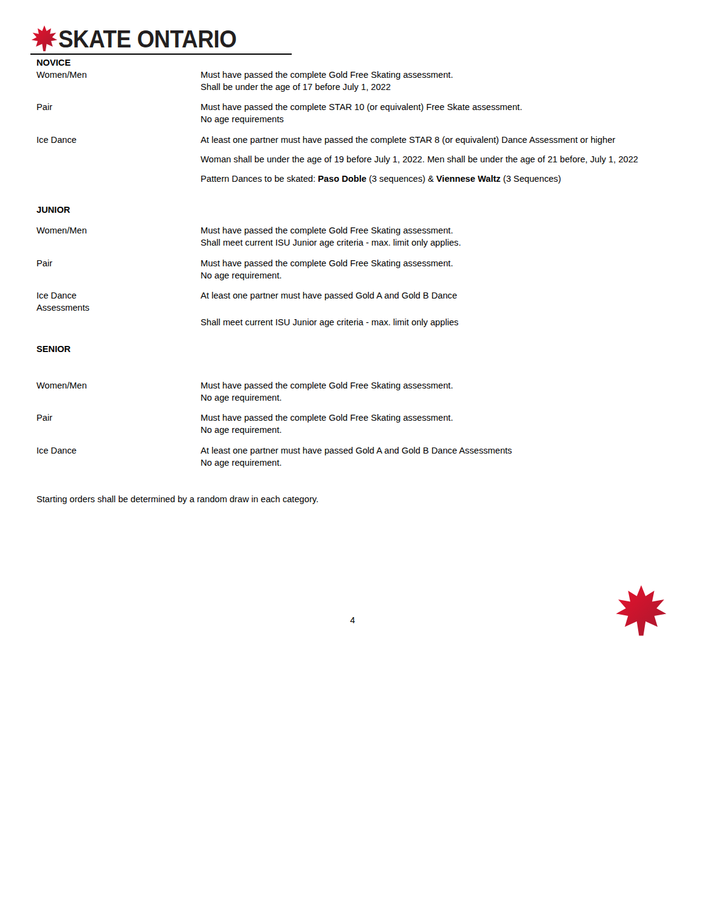SKATE ONTARIO
NOVICE
| Women/Men | Must have passed the complete Gold Free Skating assessment. Shall be under the age of 17 before July 1, 2022 |
| Pair | Must have passed the complete STAR 10 (or equivalent) Free Skate assessment. No age requirements |
| Ice Dance | At least one partner must have passed the complete STAR 8 (or equivalent) Dance Assessment or higher Woman shall be under the age of 19 before July 1, 2022. Men shall be under the age of 21 before, July 1, 2022 Pattern Dances to be skated: Paso Doble (3 sequences) & Viennese Waltz (3 Sequences) |
JUNIOR
| Women/Men | Must have passed the complete Gold Free Skating assessment. Shall meet current ISU Junior age criteria - max. limit only applies. |
| Pair | Must have passed the complete Gold Free Skating assessment. No age requirement. |
| Ice Dance Assessments | At least one partner must have passed Gold A and Gold B Dance Shall meet current ISU Junior age criteria - max. limit only applies |
SENIOR
| Women/Men | Must have passed the complete Gold Free Skating assessment. No age requirement. |
| Pair | Must have passed the complete Gold Free Skating assessment. No age requirement. |
| Ice Dance | At least one partner must have passed Gold A and Gold B Dance Assessments No age requirement. |
Starting orders shall be determined by a random draw in each category.
4